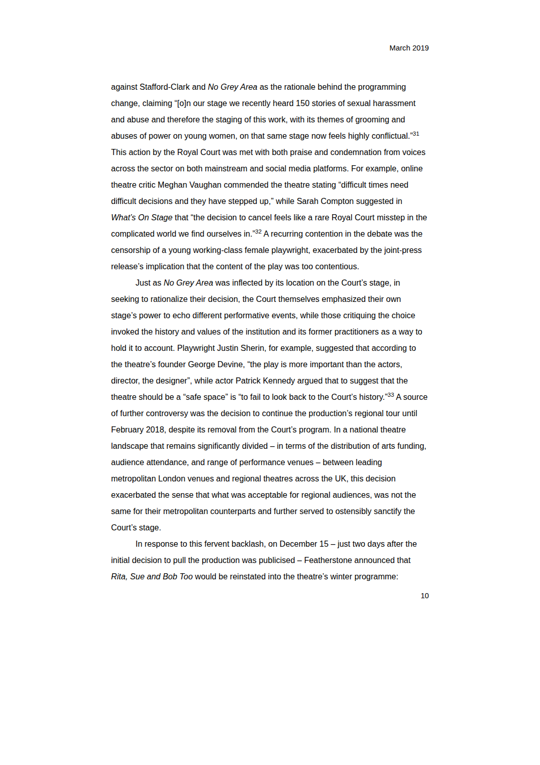March 2019
against Stafford-Clark and No Grey Area as the rationale behind the programming change, claiming “[o]n our stage we recently heard 150 stories of sexual harassment and abuse and therefore the staging of this work, with its themes of grooming and abuses of power on young women, on that same stage now feels highly conflictual.”31 This action by the Royal Court was met with both praise and condemnation from voices across the sector on both mainstream and social media platforms. For example, online theatre critic Meghan Vaughan commended the theatre stating “difficult times need difficult decisions and they have stepped up,” while Sarah Compton suggested in What’s On Stage that “the decision to cancel feels like a rare Royal Court misstep in the complicated world we find ourselves in.”32 A recurring contention in the debate was the censorship of a young working-class female playwright, exacerbated by the joint-press release’s implication that the content of the play was too contentious.
Just as No Grey Area was inflected by its location on the Court’s stage, in seeking to rationalize their decision, the Court themselves emphasized their own stage’s power to echo different performative events, while those critiquing the choice invoked the history and values of the institution and its former practitioners as a way to hold it to account. Playwright Justin Sherin, for example, suggested that according to the theatre’s founder George Devine, “the play is more important than the actors, director, the designer”, while actor Patrick Kennedy argued that to suggest that the theatre should be a “safe space” is “to fail to look back to the Court’s history.”33 A source of further controversy was the decision to continue the production’s regional tour until February 2018, despite its removal from the Court’s program. In a national theatre landscape that remains significantly divided – in terms of the distribution of arts funding, audience attendance, and range of performance venues – between leading metropolitan London venues and regional theatres across the UK, this decision exacerbated the sense that what was acceptable for regional audiences, was not the same for their metropolitan counterparts and further served to ostensibly sanctify the Court’s stage.
In response to this fervent backlash, on December 15 – just two days after the initial decision to pull the production was publicised – Featherstone announced that Rita, Sue and Bob Too would be reinstated into the theatre’s winter programme:
10